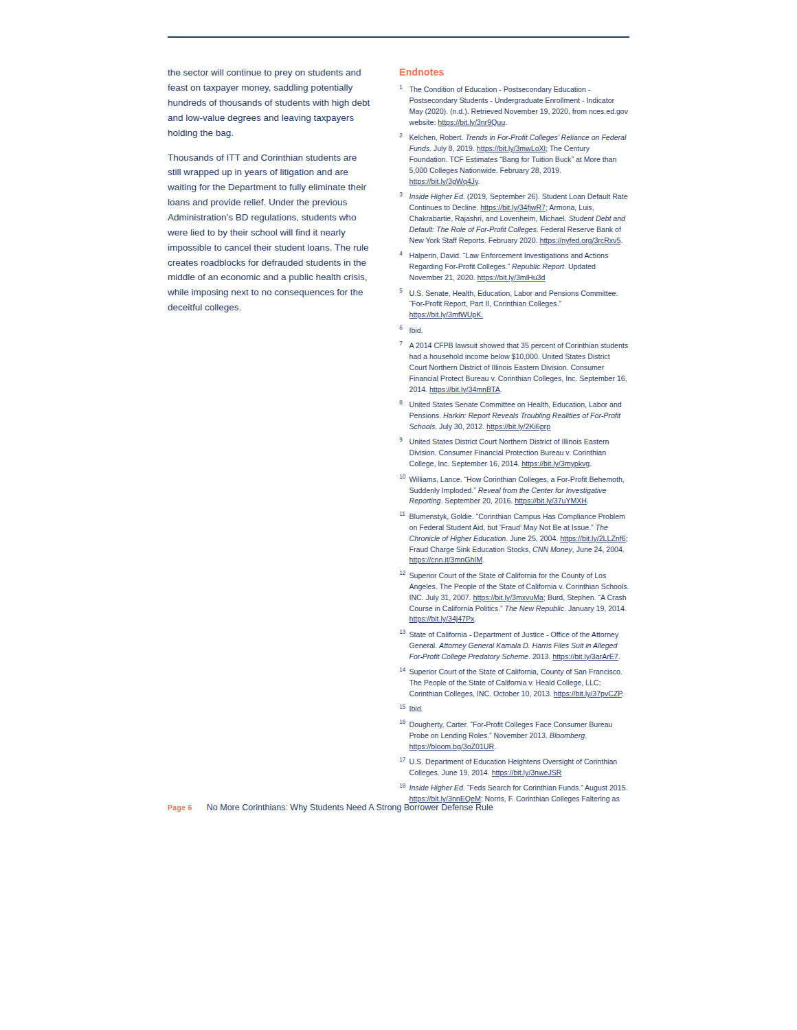the sector will continue to prey on students and feast on taxpayer money, saddling potentially hundreds of thousands of students with high debt and low-value degrees and leaving taxpayers holding the bag.
Thousands of ITT and Corinthian students are still wrapped up in years of litigation and are waiting for the Department to fully eliminate their loans and provide relief. Under the previous Administration’s BD regulations, students who were lied to by their school will find it nearly impossible to cancel their student loans. The rule creates roadblocks for defrauded students in the middle of an economic and a public health crisis, while imposing next to no consequences for the deceitful colleges.
Endnotes
The Condition of Education - Postsecondary Education - Postsecondary Students - Undergraduate Enrollment - Indicator May (2020). (n.d.). Retrieved November 19, 2020, from nces.ed.gov website: https://bit.ly/3nr9Quu.
Kelchen, Robert. Trends in For-Profit Colleges’ Reliance on Federal Funds. July 8, 2019. https://bit.ly/3mwLoXl; The Century Foundation. TCF Estimates “Bang for Tuition Buck” at More than 5,000 Colleges Nationwide. February 28, 2019. https://bit.ly/3gWq4Jy.
Inside Higher Ed. (2019, September 26). Student Loan Default Rate Continues to Decline. https://bit.ly/34fjwR7; Armona, Luis, Chakrabartie, Rajashri, and Lovenheim, Michael. Student Debt and Default: The Role of For-Profit Colleges. Federal Reserve Bank of New York Staff Reports. February 2020. https://nyfed.org/3rcRxv5.
Halperin, David. “Law Enforcement Investigations and Actions Regarding For-Profit Colleges.” Republic Report. Updated November 21, 2020. https://bit.ly/3mlHu3d
U.S. Senate, Health, Education, Labor and Pensions Committee. “For-Profit Report, Part II, Corinthian Colleges.” https://bit.ly/3mfWUpK.
Ibid.
A 2014 CFPB lawsuit showed that 35 percent of Corinthian students had a household income below $10,000. United States District Court Northern District of Illinois Eastern Division. Consumer Financial Protect Bureau v. Corinthian Colleges, Inc. September 16, 2014. https://bit.ly/34mnBTA.
United States Senate Committee on Health, Education, Labor and Pensions. Harkin: Report Reveals Troubling Realities of For-Profit Schools. July 30, 2012. https://bit.ly/2Ki6prp
United States District Court Northern District of Illinois Eastern Division. Consumer Financial Protection Bureau v. Corinthian College, Inc. September 16, 2014. https://bit.ly/3mypkvg.
Williams, Lance. “How Corinthian Colleges, a For-Profit Behemoth, Suddenly Imploded.” Reveal from the Center for Investigative Reporting. September 20, 2016. https://bit.ly/37uYMXH.
Blumenstyk, Goldie. “Corinthian Campus Has Compliance Problem on Federal Student Aid, but ‘Fraud’ May Not Be at Issue.” The Chronicle of Higher Education. June 25, 2004. https://bit.ly/2LLZnf6; Fraud Charge Sink Education Stocks, CNN Money, June 24, 2004. https://cnn.it/3mnGhIM.
Superior Court of the State of California for the County of Los Angeles. The People of the State of California v. Corinthian Schools. INC. July 31, 2007. https://bit.ly/3mxvuMa; Burd, Stephen. “A Crash Course in California Politics.” The New Republic. January 19, 2014. https://bit.ly/34j47Px.
State of California - Department of Justice - Office of the Attorney General. Attorney General Kamala D. Harris Files Suit in Alleged For-Profit College Predatory Scheme. 2013. https://bit.ly/3arArE7.
Superior Court of the State of California, County of San Francisco. The People of the State of California v. Heald College, LLC; Corinthian Colleges, INC. October 10, 2013. https://bit.ly/37pvCZP.
Ibid.
Dougherty, Carter. “For-Profit Colleges Face Consumer Bureau Probe on Lending Roles.” November 2013. Bloomberg. https://bloom.bg/3oZ01UR.
U.S. Department of Education Heightens Oversight of Corinthian Colleges. June 19, 2014. https://bit.ly/3nweJSR
Inside Higher Ed. “Feds Search for Corinthian Funds.” August 2015. https://bit.ly/3nnEQeM; Norris, F. Corinthian Colleges Faltering as
Page 6 No More Corinthians: Why Students Need A Strong Borrower Defense Rule